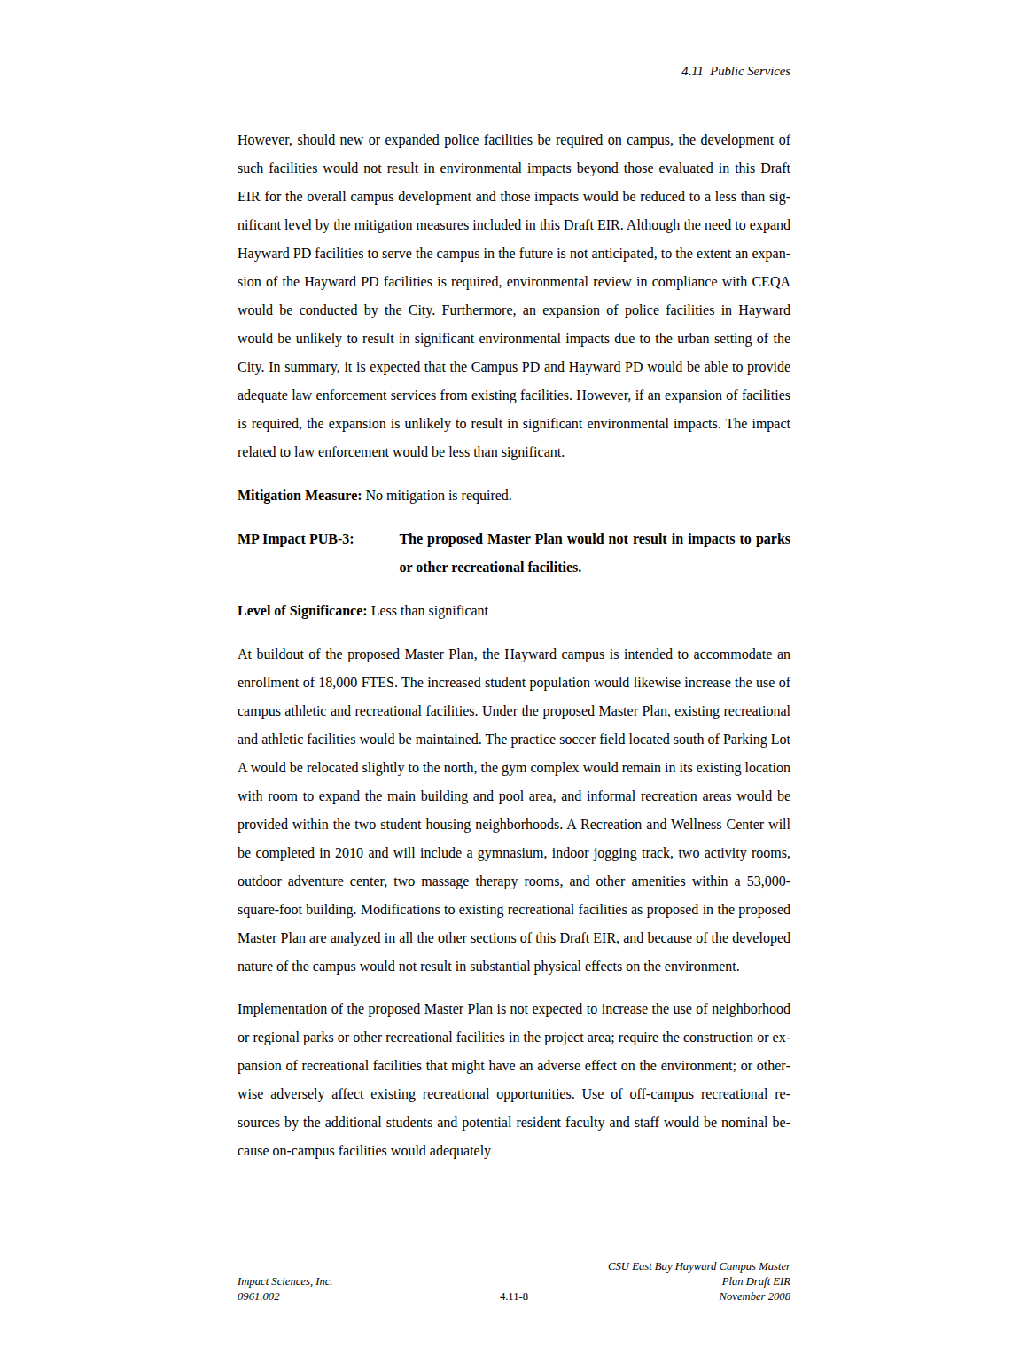4.11 Public Services
However, should new or expanded police facilities be required on campus, the development of such facilities would not result in environmental impacts beyond those evaluated in this Draft EIR for the overall campus development and those impacts would be reduced to a less than significant level by the mitigation measures included in this Draft EIR. Although the need to expand Hayward PD facilities to serve the campus in the future is not anticipated, to the extent an expansion of the Hayward PD facilities is required, environmental review in compliance with CEQA would be conducted by the City. Furthermore, an expansion of police facilities in Hayward would be unlikely to result in significant environmental impacts due to the urban setting of the City. In summary, it is expected that the Campus PD and Hayward PD would be able to provide adequate law enforcement services from existing facilities. However, if an expansion of facilities is required, the expansion is unlikely to result in significant environmental impacts. The impact related to law enforcement would be less than significant.
Mitigation Measure: No mitigation is required.
MP Impact PUB-3:
The proposed Master Plan would not result in impacts to parks or other recreational facilities.
Level of Significance: Less than significant
At buildout of the proposed Master Plan, the Hayward campus is intended to accommodate an enrollment of 18,000 FTES. The increased student population would likewise increase the use of campus athletic and recreational facilities. Under the proposed Master Plan, existing recreational and athletic facilities would be maintained. The practice soccer field located south of Parking Lot A would be relocated slightly to the north, the gym complex would remain in its existing location with room to expand the main building and pool area, and informal recreation areas would be provided within the two student housing neighborhoods. A Recreation and Wellness Center will be completed in 2010 and will include a gymnasium, indoor jogging track, two activity rooms, outdoor adventure center, two massage therapy rooms, and other amenities within a 53,000-square-foot building. Modifications to existing recreational facilities as proposed in the proposed Master Plan are analyzed in all the other sections of this Draft EIR, and because of the developed nature of the campus would not result in substantial physical effects on the environment.
Implementation of the proposed Master Plan is not expected to increase the use of neighborhood or regional parks or other recreational facilities in the project area; require the construction or expansion of recreational facilities that might have an adverse effect on the environment; or otherwise adversely affect existing recreational opportunities. Use of off-campus recreational resources by the additional students and potential resident faculty and staff would be nominal because on-campus facilities would adequately
Impact Sciences, Inc.
0961.002
4.11-8
CSU East Bay Hayward Campus Master Plan Draft EIR
November 2008